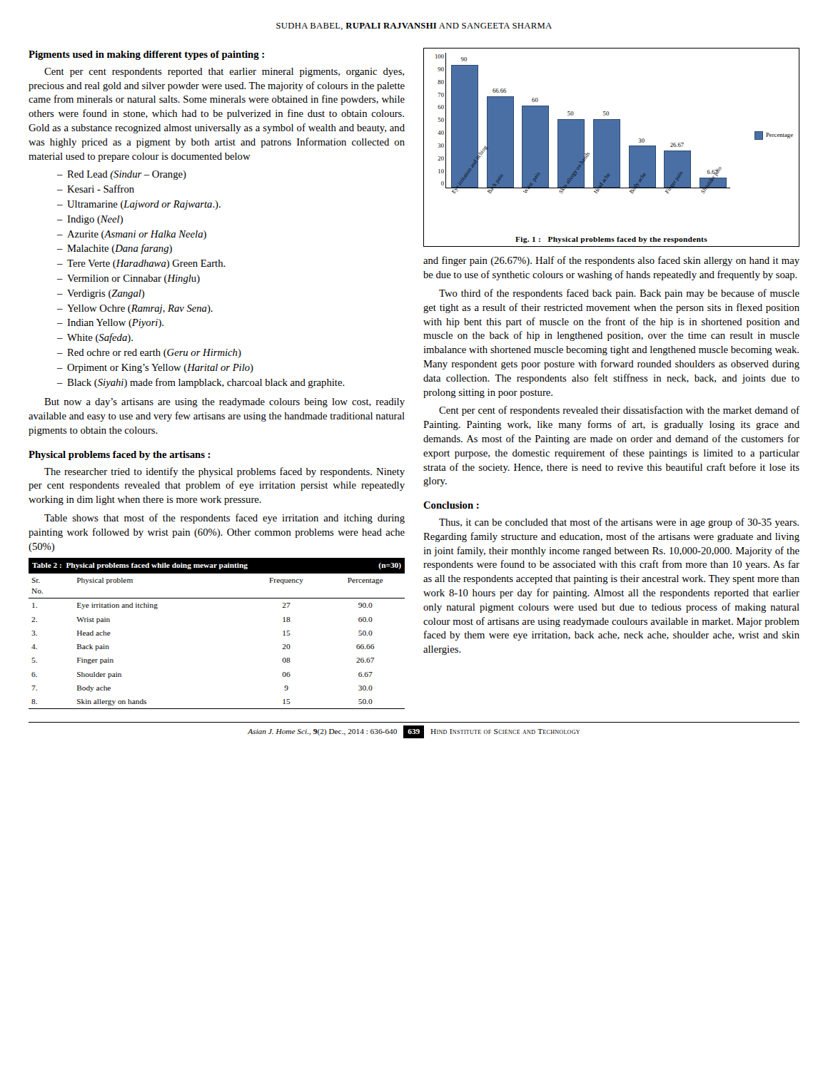SUDHA BABEL, RUPALI RAJVANSHI AND SANGEETA SHARMA
Pigments used in making different types of painting :
Cent per cent respondents reported that earlier mineral pigments, organic dyes, precious and real gold and silver powder were used. The majority of colours in the palette came from minerals or natural salts. Some minerals were obtained in fine powders, while others were found in stone, which had to be pulverized in fine dust to obtain colours. Gold as a substance recognized almost universally as a symbol of wealth and beauty, and was highly priced as a pigment by both artist and patrons Information collected on material used to prepare colour is documented below
Red Lead (Sindur – Orange)
Kesari - Saffron
Ultramarine (Lajword or Rajwarta.).
Indigo (Neel)
Azurite (Asmani or Halka Neela)
Malachite (Dana farang)
Tere Verte (Haradhawa) Green Earth.
Vermilion or Cinnabar (Hinglu)
Verdigris (Zangal)
Yellow Ochre (Ramraj, Rav Sena).
Indian Yellow (Piyori).
White (Safeda).
Red ochre or red earth (Geru or Hirmich)
Orpiment or King’s Yellow (Harital or Pilo)
Black (Siyahi) made from lampblack, charcoal black and graphite.
But now a day’s artisans are using the readymade colours being low cost, readily available and easy to use and very few artisans are using the handmade traditional natural pigments to obtain the colours.
Physical problems faced by the artisans :
The researcher tried to identify the physical problems faced by respondents. Ninety per cent respondents revealed that problem of eye irritation persist while repeatedly working in dim light when there is more work pressure.
Table shows that most of the respondents faced eye irritation and itching during painting work followed by wrist pain (60%). Other common problems were head ache (50%)
Table 2 : Physical problems faced while doing mewar painting (n=30)
| Sr. No. | Physical problem | Frequency | Percentage |
| --- | --- | --- | --- |
| 1. | Eye irritation and itching | 27 | 90.0 |
| 2. | Wrist pain | 18 | 60.0 |
| 3. | Head ache | 15 | 50.0 |
| 4. | Back pain | 20 | 66.66 |
| 5. | Finger pain | 08 | 26.67 |
| 6. | Shoulder pain | 06 | 6.67 |
| 7. | Body ache | 9 | 30.0 |
| 8. | Skin allergy on hands | 15 | 50.0 |
1009080706050403020100
90
66.66
60
50
50
30
26.67
6.67
Eye irritation and itching Back pain Wrist pain Skin allergy on hands Head ache Body ache Finger pain Shoulder pain
Percentage
Fig. 1 : Physical problems faced by the respondents
and finger pain (26.67%). Half of the respondents also faced skin allergy on hand it may be due to use of synthetic colours or washing of hands repeatedly and frequently by soap.
Two third of the respondents faced back pain. Back pain may be because of muscle get tight as a result of their restricted movement when the person sits in flexed position with hip bent this part of muscle on the front of the hip is in shortened position and muscle on the back of hip in lengthened position, over the time can result in muscle imbalance with shortened muscle becoming tight and lengthened muscle becoming weak. Many respondent gets poor posture with forward rounded shoulders as observed during data collection. The respondents also felt stiffness in neck, back, and joints due to prolong sitting in poor posture.
Cent per cent of respondents revealed their dissatisfaction with the market demand of Painting. Painting work, like many forms of art, is gradually losing its grace and demands. As most of the Painting are made on order and demand of the customers for export purpose, the domestic requirement of these paintings is limited to a particular strata of the society. Hence, there is need to revive this beautiful craft before it lose its glory.
Conclusion :
Thus, it can be concluded that most of the artisans were in age group of 30-35 years. Regarding family structure and education, most of the artisans were graduate and living in joint family, their monthly income ranged between Rs. 10,000-20,000. Majority of the respondents were found to be associated with this craft from more than 10 years. As far as all the respondents accepted that painting is their ancestral work. They spent more than work 8-10 hours per day for painting. Almost all the respondents reported that earlier only natural pigment colours were used but due to tedious process of making natural colour most of artisans are using readymade coulours available in market. Major problem faced by them were eye irritation, back ache, neck ache, shoulder ache, wrist and skin allergies.
Asian J. Home Sci., 9(2) Dec., 2014 : 636-640 639 Hind Institute of Science and Technology